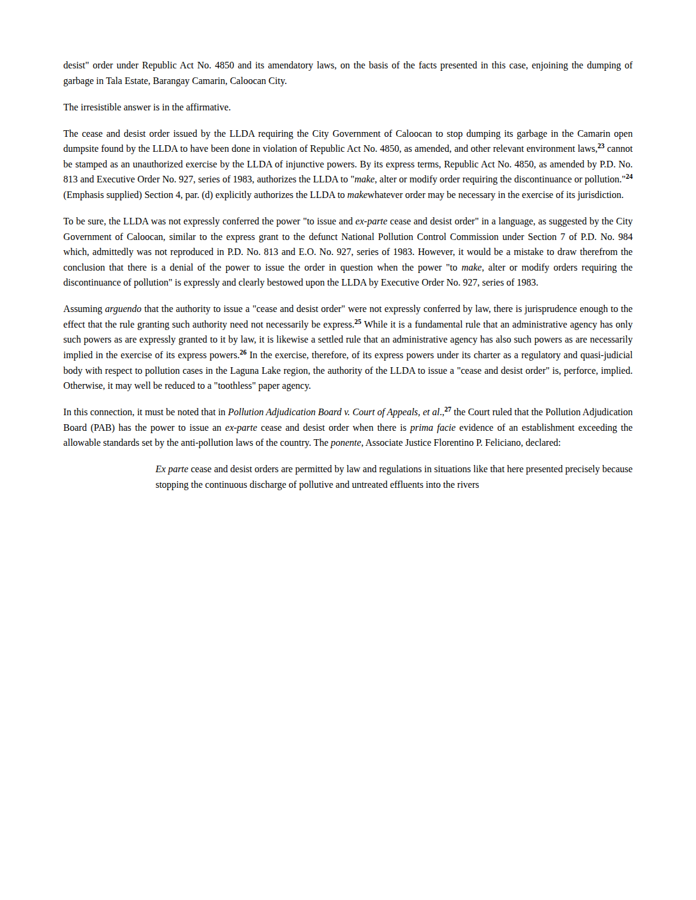desist" order under Republic Act No. 4850 and its amendatory laws, on the basis of the facts presented in this case, enjoining the dumping of garbage in Tala Estate, Barangay Camarin, Caloocan City.
The irresistible answer is in the affirmative.
The cease and desist order issued by the LLDA requiring the City Government of Caloocan to stop dumping its garbage in the Camarin open dumpsite found by the LLDA to have been done in violation of Republic Act No. 4850, as amended, and other relevant environment laws,23 cannot be stamped as an unauthorized exercise by the LLDA of injunctive powers. By its express terms, Republic Act No. 4850, as amended by P.D. No. 813 and Executive Order No. 927, series of 1983, authorizes the LLDA to "make, alter or modify order requiring the discontinuance or pollution."24 (Emphasis supplied) Section 4, par. (d) explicitly authorizes the LLDA to makewhatever order may be necessary in the exercise of its jurisdiction.
To be sure, the LLDA was not expressly conferred the power "to issue and ex-parte cease and desist order" in a language, as suggested by the City Government of Caloocan, similar to the express grant to the defunct National Pollution Control Commission under Section 7 of P.D. No. 984 which, admittedly was not reproduced in P.D. No. 813 and E.O. No. 927, series of 1983. However, it would be a mistake to draw therefrom the conclusion that there is a denial of the power to issue the order in question when the power "to make, alter or modify orders requiring the discontinuance of pollution" is expressly and clearly bestowed upon the LLDA by Executive Order No. 927, series of 1983.
Assuming arguendo that the authority to issue a "cease and desist order" were not expressly conferred by law, there is jurisprudence enough to the effect that the rule granting such authority need not necessarily be express.25 While it is a fundamental rule that an administrative agency has only such powers as are expressly granted to it by law, it is likewise a settled rule that an administrative agency has also such powers as are necessarily implied in the exercise of its express powers.26 In the exercise, therefore, of its express powers under its charter as a regulatory and quasi-judicial body with respect to pollution cases in the Laguna Lake region, the authority of the LLDA to issue a "cease and desist order" is, perforce, implied. Otherwise, it may well be reduced to a "toothless" paper agency.
In this connection, it must be noted that in Pollution Adjudication Board v. Court of Appeals, et al.,27 the Court ruled that the Pollution Adjudication Board (PAB) has the power to issue an ex-parte cease and desist order when there is prima facie evidence of an establishment exceeding the allowable standards set by the anti-pollution laws of the country. The ponente, Associate Justice Florentino P. Feliciano, declared:
Ex parte cease and desist orders are permitted by law and regulations in situations like that here presented precisely because stopping the continuous discharge of pollutive and untreated effluents into the rivers